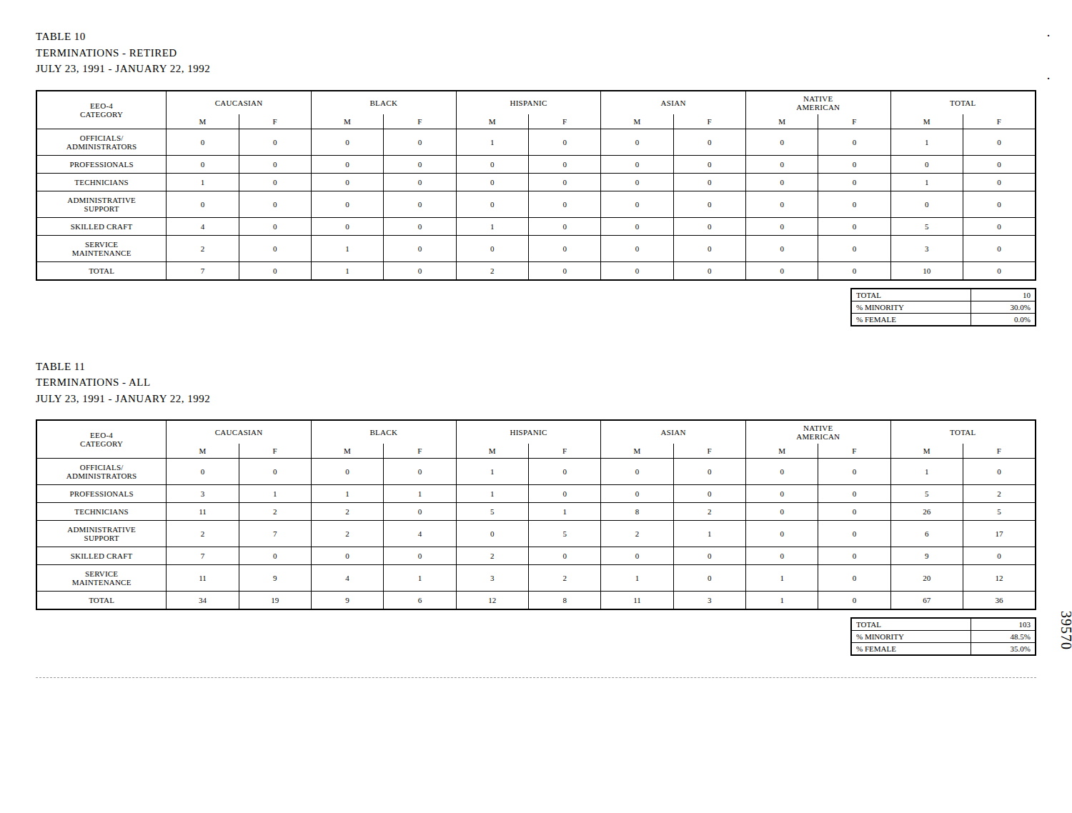·
·
TABLE 10
TERMINATIONS - RETIRED
JULY 23, 1991 - JANUARY 22, 1992
| EEO-4 CATEGORY | CAUCASIAN | BLACK | HISPANIC | ASIAN | NATIVE AMERICAN | TOTAL |
| --- | --- | --- | --- | --- | --- | --- |
| M | F | M | F | M | F | M | F | M | F | M | F |
| OFFICIALS/ ADMINISTRATORS | 0 | 0 | 0 | 0 | 1 | 0 | 0 | 0 | 0 | 0 | 1 | 0 |
| PROFESSIONALS | 0 | 0 | 0 | 0 | 0 | 0 | 0 | 0 | 0 | 0 | 0 | 0 |
| TECHNICIANS | 1 | 0 | 0 | 0 | 0 | 0 | 0 | 0 | 0 | 0 | 1 | 0 |
| ADMINISTRATIVE SUPPORT | 0 | 0 | 0 | 0 | 0 | 0 | 0 | 0 | 0 | 0 | 0 | 0 |
| SKILLED CRAFT | 4 | 0 | 0 | 0 | 1 | 0 | 0 | 0 | 0 | 0 | 5 | 0 |
| SERVICE MAINTENANCE | 2 | 0 | 1 | 0 | 0 | 0 | 0 | 0 | 0 | 0 | 3 | 0 |
| TOTAL | 7 | 0 | 1 | 0 | 2 | 0 | 0 | 0 | 0 | 0 | 10 | 0 |
| TOTAL | 10 |
| % MINORITY | 30.0% |
| % FEMALE | 0.0% |
TABLE 11
TERMINATIONS - ALL
JULY 23, 1991 - JANUARY 22, 1992
| EEO-4 CATEGORY | CAUCASIAN | BLACK | HISPANIC | ASIAN | NATIVE AMERICAN | TOTAL |
| --- | --- | --- | --- | --- | --- | --- |
| M | F | M | F | M | F | M | F | M | F | M | F |
| OFFICIALS/ ADMINISTRATORS | 0 | 0 | 0 | 0 | 1 | 0 | 0 | 0 | 0 | 0 | 1 | 0 |
| PROFESSIONALS | 3 | 1 | 1 | 1 | 1 | 0 | 0 | 0 | 0 | 0 | 5 | 2 |
| TECHNICIANS | 11 | 2 | 2 | 0 | 5 | 1 | 8 | 2 | 0 | 0 | 26 | 5 |
| ADMINISTRATIVE SUPPORT | 2 | 7 | 2 | 4 | 0 | 5 | 2 | 1 | 0 | 0 | 6 | 17 |
| SKILLED CRAFT | 7 | 0 | 0 | 0 | 2 | 0 | 0 | 0 | 0 | 0 | 9 | 0 |
| SERVICE MAINTENANCE | 11 | 9 | 4 | 1 | 3 | 2 | 1 | 0 | 1 | 0 | 20 | 12 |
| TOTAL | 34 | 19 | 9 | 6 | 12 | 8 | 11 | 3 | 1 | 0 | 67 | 36 |
| TOTAL | 103 |
| % MINORITY | 48.5% |
| % FEMALE | 35.0% |
39570